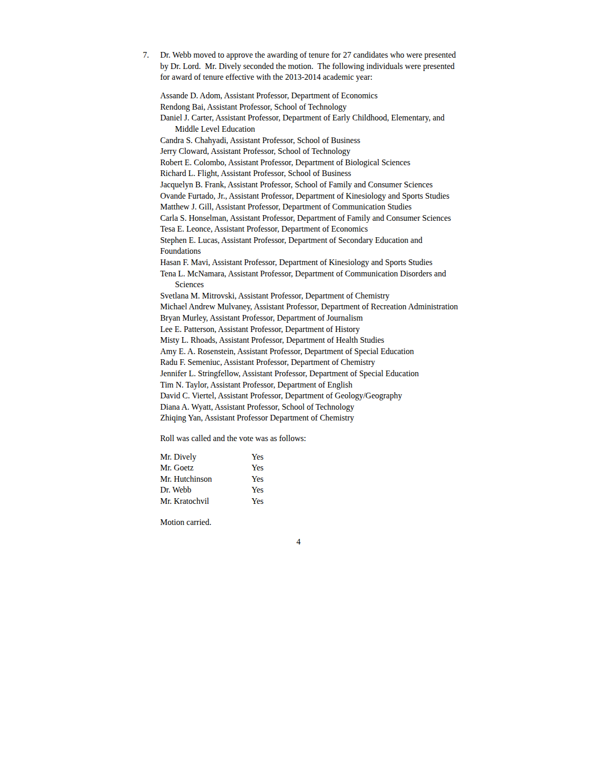7.
Dr. Webb moved to approve the awarding of tenure for 27 candidates who were presented by Dr. Lord. Mr. Dively seconded the motion. The following individuals were presented for award of tenure effective with the 2013-2014 academic year:
Assande D. Adom, Assistant Professor, Department of Economics
Rendong Bai, Assistant Professor, School of Technology
Daniel J. Carter, Assistant Professor, Department of Early Childhood, Elementary, and
Middle Level Education
Candra S. Chahyadi, Assistant Professor, School of Business
Jerry Cloward, Assistant Professor, School of Technology
Robert E. Colombo, Assistant Professor, Department of Biological Sciences
Richard L. Flight, Assistant Professor, School of Business
Jacquelyn B. Frank, Assistant Professor, School of Family and Consumer Sciences
Ovande Furtado, Jr., Assistant Professor, Department of Kinesiology and Sports Studies
Matthew J. Gill, Assistant Professor, Department of Communication Studies
Carla S. Honselman, Assistant Professor, Department of Family and Consumer Sciences
Tesa E. Leonce, Assistant Professor, Department of Economics
Stephen E. Lucas, Assistant Professor, Department of Secondary Education and Foundations
Hasan F. Mavi, Assistant Professor, Department of Kinesiology and Sports Studies
Tena L. McNamara, Assistant Professor, Department of Communication Disorders and
Sciences
Svetlana M. Mitrovski, Assistant Professor, Department of Chemistry
Michael Andrew Mulvaney, Assistant Professor, Department of Recreation Administration
Bryan Murley, Assistant Professor, Department of Journalism
Lee E. Patterson, Assistant Professor, Department of History
Misty L. Rhoads, Assistant Professor, Department of Health Studies
Amy E. A. Rosenstein, Assistant Professor, Department of Special Education
Radu F. Semeniuc, Assistant Professor, Department of Chemistry
Jennifer L. Stringfellow, Assistant Professor, Department of Special Education
Tim N. Taylor, Assistant Professor, Department of English
David C. Viertel, Assistant Professor, Department of Geology/Geography
Diana A. Wyatt, Assistant Professor, School of Technology
Zhiqing Yan, Assistant Professor Department of Chemistry
Roll was called and the vote was as follows:
| Mr. Dively | Yes |
| Mr. Goetz | Yes |
| Mr. Hutchinson | Yes |
| Dr. Webb | Yes |
| Mr. Kratochvil | Yes |
Motion carried.
4